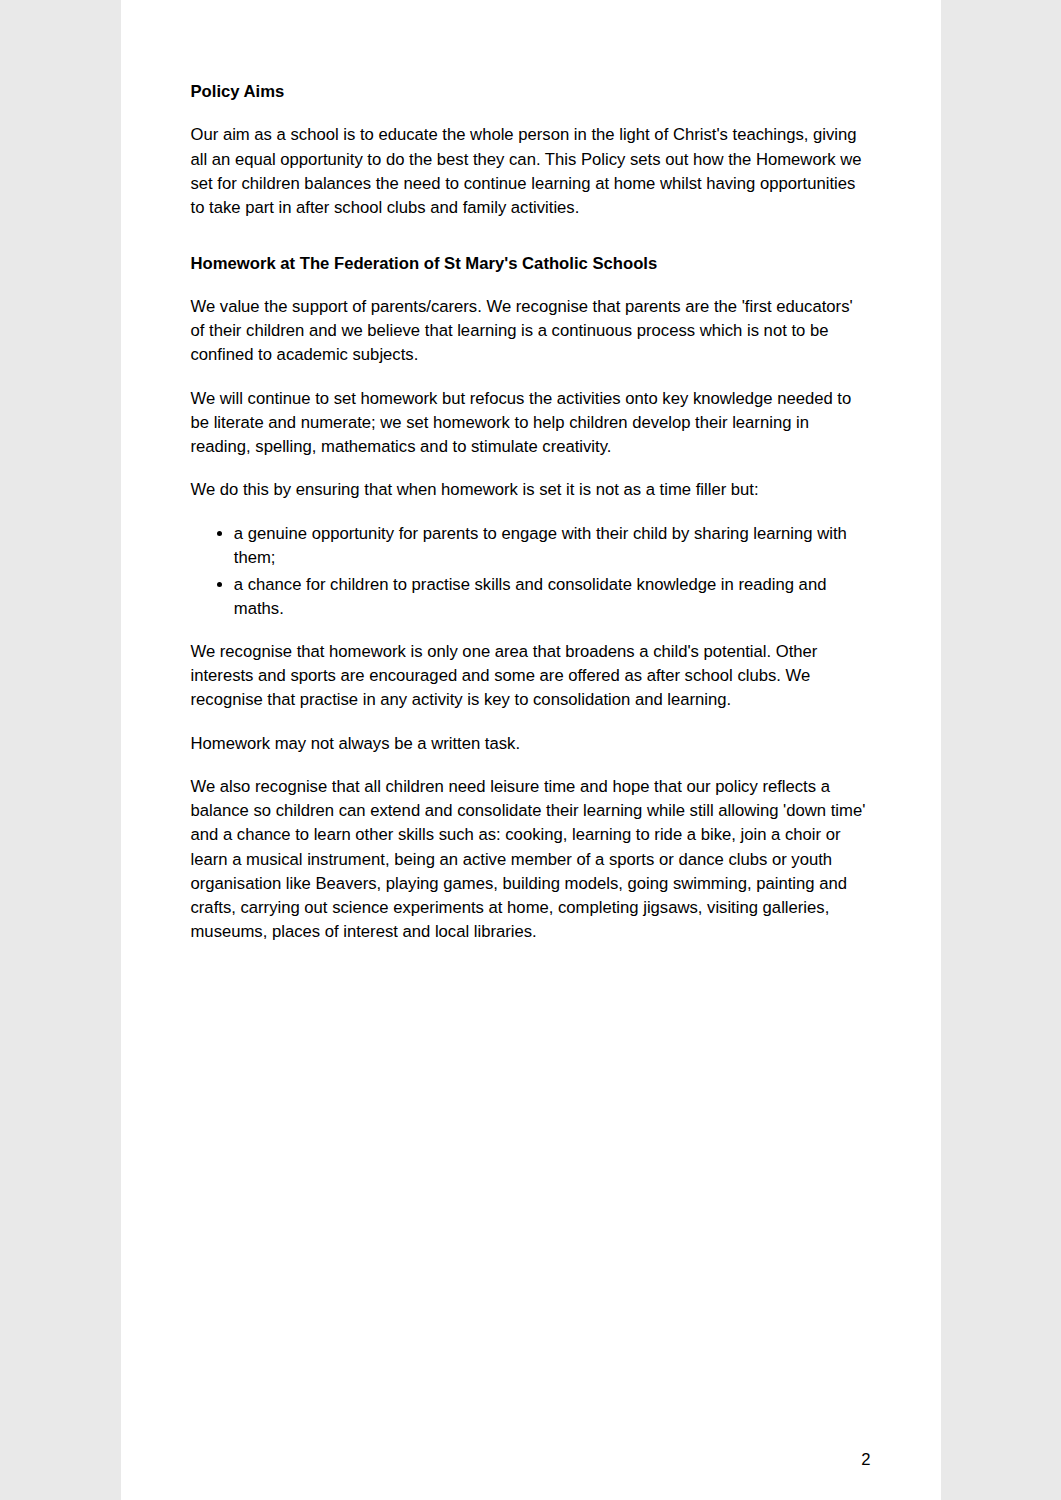Policy Aims
Our aim as a school is to educate the whole person in the light of Christ's teachings, giving all an equal opportunity to do the best they can. This Policy sets out how the Homework we set for children balances the need to continue learning at home whilst having opportunities to take part in after school clubs and family activities.
Homework at The Federation of St Mary's Catholic Schools
We value the support of parents/carers. We recognise that parents are the 'first educators' of their children and we believe that learning is a continuous process which is not to be confined to academic subjects.
We will continue to set homework but refocus the activities onto key knowledge needed to be literate and numerate; we set homework to help children develop their learning in reading, spelling, mathematics and to stimulate creativity.
We do this by ensuring that when homework is set it is not as a time filler but:
a genuine opportunity for parents to engage with their child by sharing learning with them;
a chance for children to practise skills and consolidate knowledge in reading and maths.
We recognise that homework is only one area that broadens a child's potential. Other interests and sports are encouraged and some are offered as after school clubs. We recognise that practise in any activity is key to consolidation and learning.
Homework may not always be a written task.
We also recognise that all children need leisure time and hope that our policy reflects a balance so children can extend and consolidate their learning while still allowing 'down time' and a chance to learn other skills such as: cooking, learning to ride a bike, join a choir or learn a musical instrument, being an active member of a sports or dance clubs or youth organisation like Beavers, playing games, building models, going swimming, painting and crafts, carrying out science experiments at home, completing jigsaws, visiting galleries, museums, places of interest and local libraries.
2